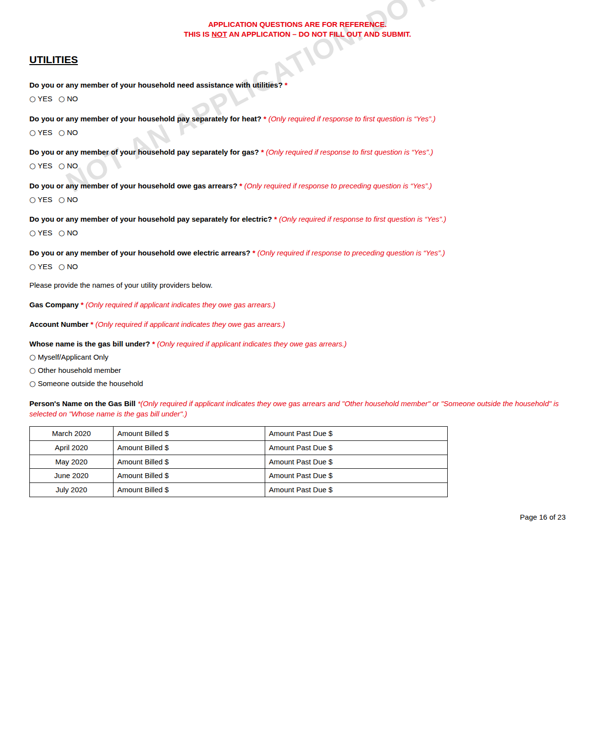NOT AN APPLICATION. DO NOT SUBMIT.
APPLICATION QUESTIONS ARE FOR REFERENCE.
THIS IS NOT AN APPLICATION – DO NOT FILL OUT AND SUBMIT.
UTILITIES
Do you or any member of your household need assistance with utilities? *
○ YES ○ NO
Do you or any member of your household pay separately for heat? * (Only required if response to first question is “Yes”.)
○ YES ○ NO
Do you or any member of your household pay separately for gas? * (Only required if response to first question is “Yes”.)
○ YES ○ NO
Do you or any member of your household owe gas arrears? * (Only required if response to preceding question is “Yes”.)
○ YES ○ NO
Do you or any member of your household pay separately for electric? * (Only required if response to first question is “Yes”.)
○ YES ○ NO
Do you or any member of your household owe electric arrears? * (Only required if response to preceding question is “Yes”.)
○ YES ○ NO
Please provide the names of your utility providers below.
Gas Company * (Only required if applicant indicates they owe gas arrears.)
Account Number * (Only required if applicant indicates they owe gas arrears.)
Whose name is the gas bill under? * (Only required if applicant indicates they owe gas arrears.)
○ Myself/Applicant Only
○ Other household member
○ Someone outside the household
Person's Name on the Gas Bill *(Only required if applicant indicates they owe gas arrears and "Other household member" or "Someone outside the household" is selected on "Whose name is the gas bill under".)
| March 2020 | Amount Billed $ | Amount Past Due $ |
| April 2020 | Amount Billed $ | Amount Past Due $ |
| May 2020 | Amount Billed $ | Amount Past Due $ |
| June 2020 | Amount Billed $ | Amount Past Due $ |
| July 2020 | Amount Billed $ | Amount Past Due $ |
Page 16 of 23